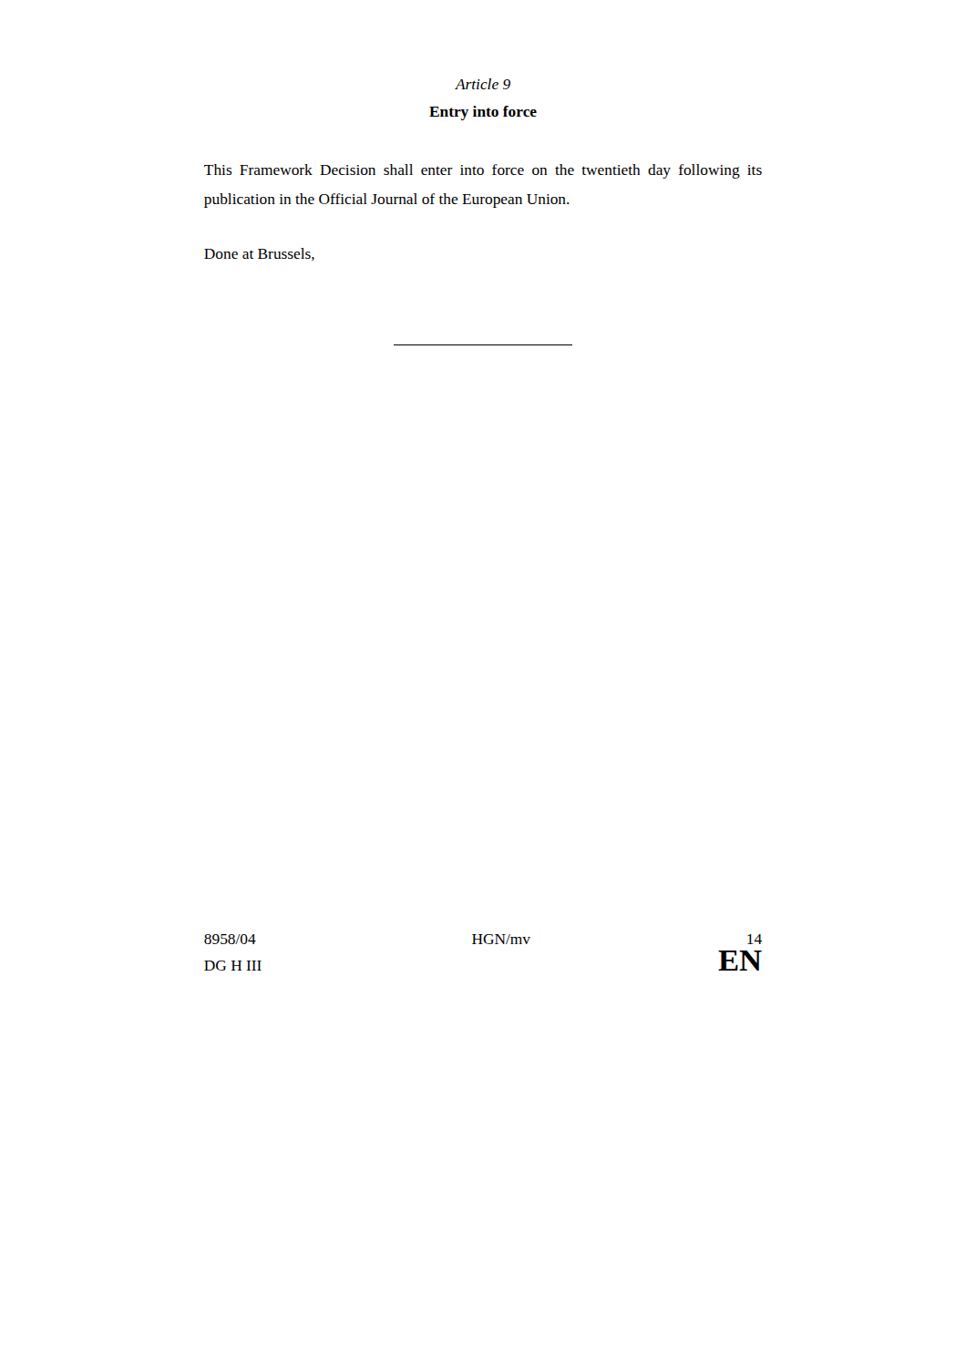Article 9
Entry into force
This Framework Decision shall enter into force on the twentieth day following its publication in the Official Journal of the European Union.
Done at Brussels,
8958/04
HGN/mv
14
DG H III
EN